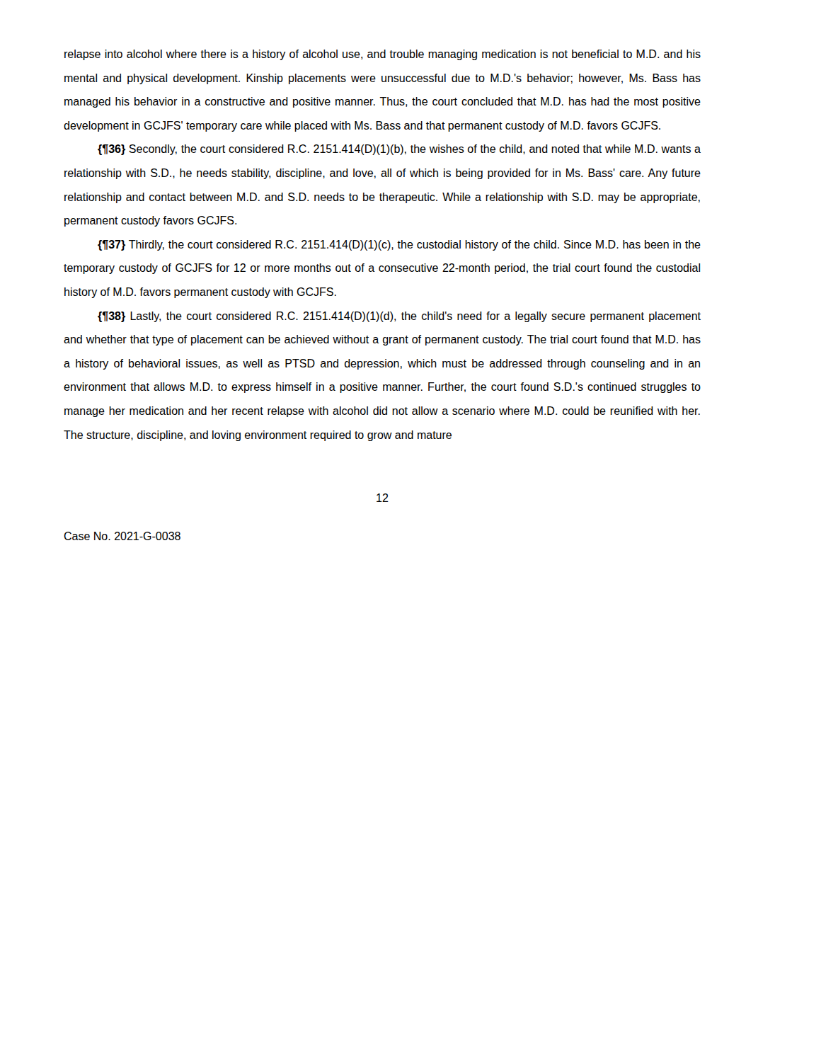relapse into alcohol where there is a history of alcohol use, and trouble managing medication is not beneficial to M.D. and his mental and physical development. Kinship placements were unsuccessful due to M.D.'s behavior; however, Ms. Bass has managed his behavior in a constructive and positive manner. Thus, the court concluded that M.D. has had the most positive development in GCJFS' temporary care while placed with Ms. Bass and that permanent custody of M.D. favors GCJFS.
{¶36} Secondly, the court considered R.C. 2151.414(D)(1)(b), the wishes of the child, and noted that while M.D. wants a relationship with S.D., he needs stability, discipline, and love, all of which is being provided for in Ms. Bass' care. Any future relationship and contact between M.D. and S.D. needs to be therapeutic. While a relationship with S.D. may be appropriate, permanent custody favors GCJFS.
{¶37} Thirdly, the court considered R.C. 2151.414(D)(1)(c), the custodial history of the child. Since M.D. has been in the temporary custody of GCJFS for 12 or more months out of a consecutive 22-month period, the trial court found the custodial history of M.D. favors permanent custody with GCJFS.
{¶38} Lastly, the court considered R.C. 2151.414(D)(1)(d), the child's need for a legally secure permanent placement and whether that type of placement can be achieved without a grant of permanent custody. The trial court found that M.D. has a history of behavioral issues, as well as PTSD and depression, which must be addressed through counseling and in an environment that allows M.D. to express himself in a positive manner. Further, the court found S.D.'s continued struggles to manage her medication and her recent relapse with alcohol did not allow a scenario where M.D. could be reunified with her. The structure, discipline, and loving environment required to grow and mature
12
Case No. 2021-G-0038